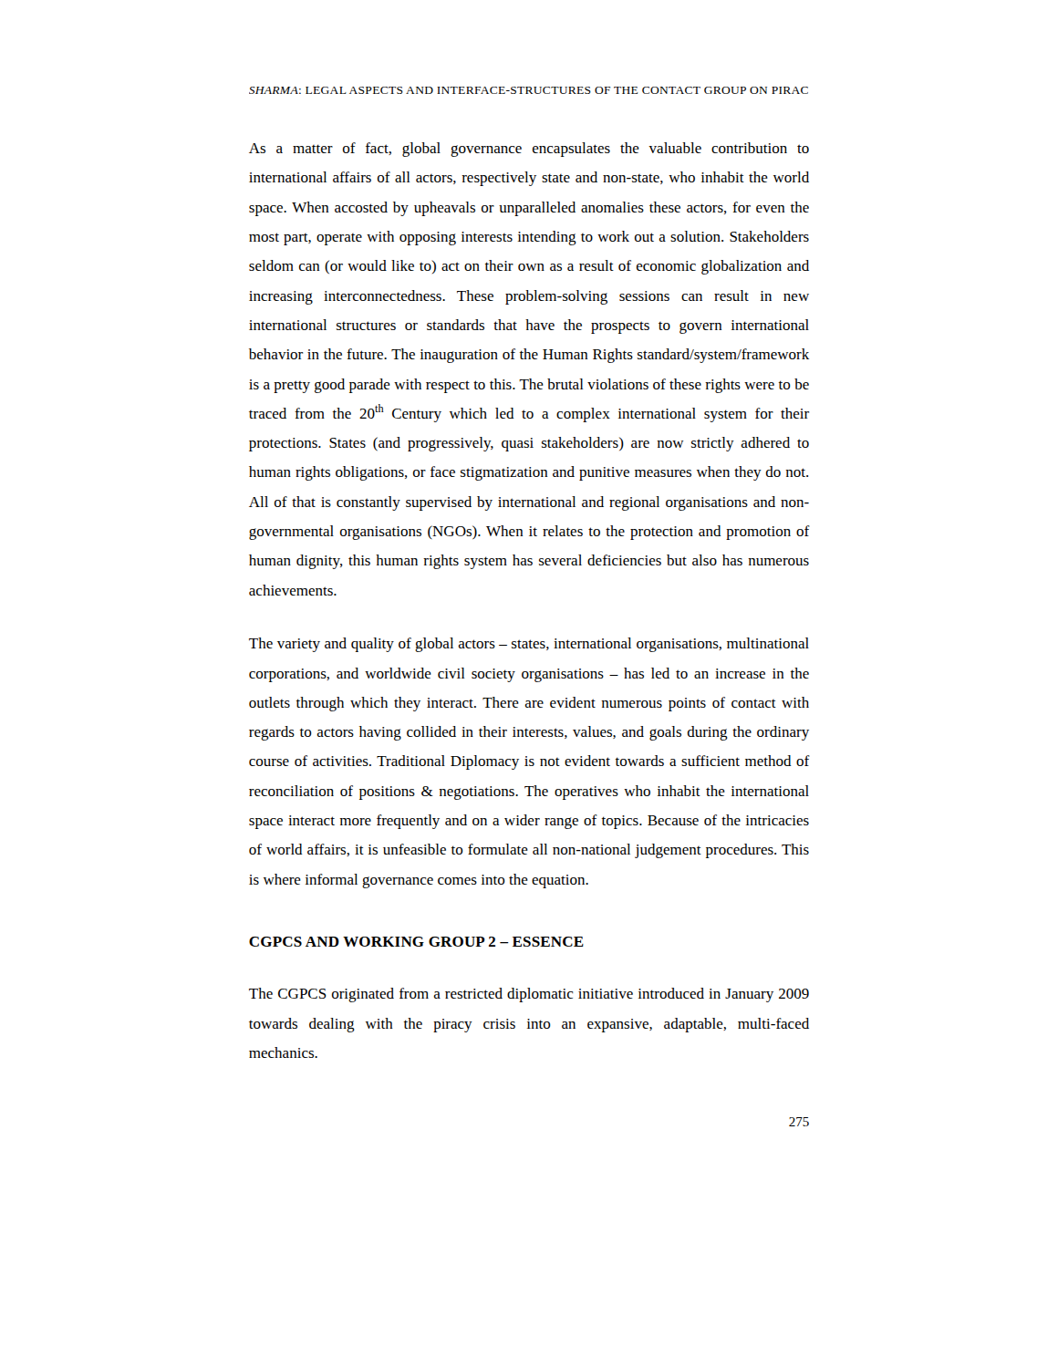Sharma: Legal Aspects and Interface-Structures of the Contact Group on Piracy Off….
As a matter of fact, global governance encapsulates the valuable contribution to international affairs of all actors, respectively state and non-state, who inhabit the world space. When accosted by upheavals or unparalleled anomalies these actors, for even the most part, operate with opposing interests intending to work out a solution. Stakeholders seldom can (or would like to) act on their own as a result of economic globalization and increasing interconnectedness. These problem-solving sessions can result in new international structures or standards that have the prospects to govern international behavior in the future. The inauguration of the Human Rights standard/system/framework is a pretty good parade with respect to this. The brutal violations of these rights were to be traced from the 20th Century which led to a complex international system for their protections. States (and progressively, quasi stakeholders) are now strictly adhered to human rights obligations, or face stigmatization and punitive measures when they do not. All of that is constantly supervised by international and regional organisations and non-governmental organisations (NGOs). When it relates to the protection and promotion of human dignity, this human rights system has several deficiencies but also has numerous achievements.
The variety and quality of global actors – states, international organisations, multinational corporations, and worldwide civil society organisations – has led to an increase in the outlets through which they interact. There are evident numerous points of contact with regards to actors having collided in their interests, values, and goals during the ordinary course of activities. Traditional Diplomacy is not evident towards a sufficient method of reconciliation of positions & negotiations. The operatives who inhabit the international space interact more frequently and on a wider range of topics. Because of the intricacies of world affairs, it is unfeasible to formulate all non-national judgement procedures. This is where informal governance comes into the equation.
CGPCS and Working Group 2 – Essence
The CGPCS originated from a restricted diplomatic initiative introduced in January 2009 towards dealing with the piracy crisis into an expansive, adaptable, multi-faced mechanics.
275